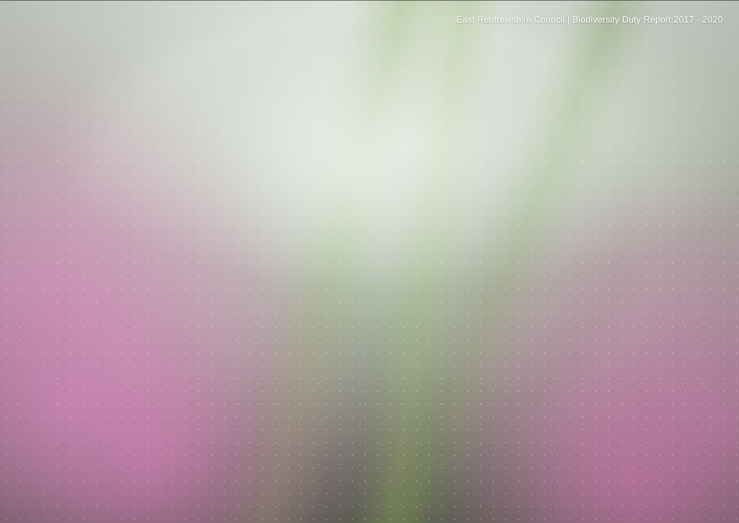East Renfrewshire Council | Biodiversity Duty Report 2017 - 2020
Close-up photograph of a spider's web laden with dew droplets, stretched above purple flowering heather and green grass blades.